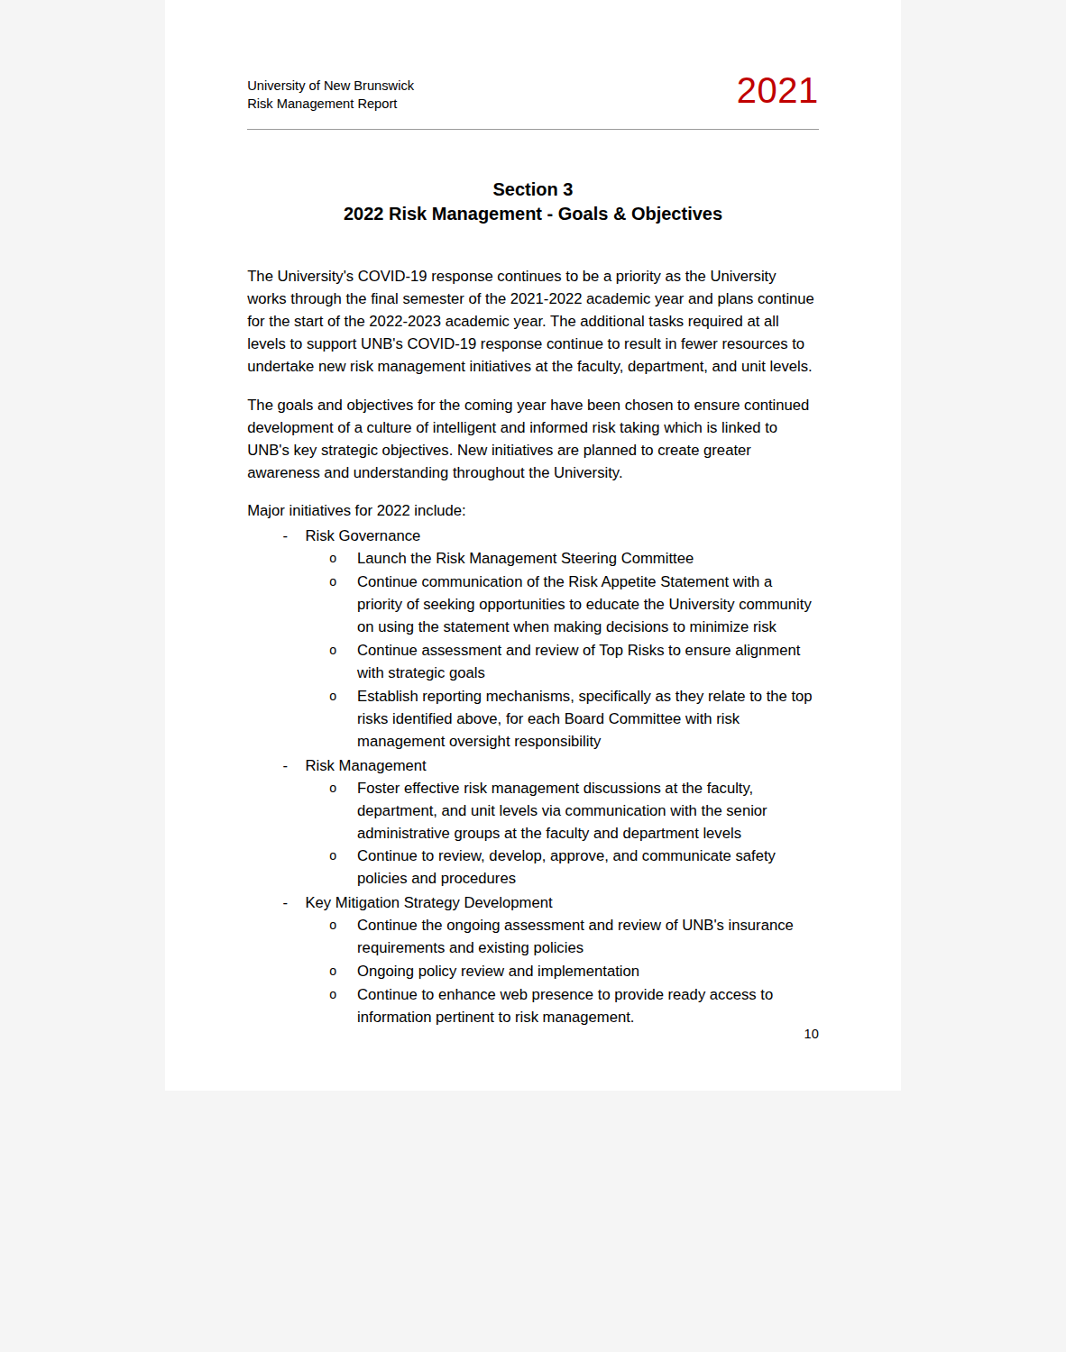University of New Brunswick
Risk Management Report
2021
Section 3 2022 Risk Management - Goals & Objectives
The University's COVID-19 response continues to be a priority as the University works through the final semester of the 2021-2022 academic year and plans continue for the start of the 2022-2023 academic year. The additional tasks required at all levels to support UNB's COVID-19 response continue to result in fewer resources to undertake new risk management initiatives at the faculty, department, and unit levels.
The goals and objectives for the coming year have been chosen to ensure continued development of a culture of intelligent and informed risk taking which is linked to UNB's key strategic objectives. New initiatives are planned to create greater awareness and understanding throughout the University.
Major initiatives for 2022 include:
Risk Governance
Launch the Risk Management Steering Committee
Continue communication of the Risk Appetite Statement with a priority of seeking opportunities to educate the University community on using the statement when making decisions to minimize risk
Continue assessment and review of Top Risks to ensure alignment with strategic goals
Establish reporting mechanisms, specifically as they relate to the top risks identified above, for each Board Committee with risk management oversight responsibility
Risk Management
Foster effective risk management discussions at the faculty, department, and unit levels via communication with the senior administrative groups at the faculty and department levels
Continue to review, develop, approve, and communicate safety policies and procedures
Key Mitigation Strategy Development
Continue the ongoing assessment and review of UNB's insurance requirements and existing policies
Ongoing policy review and implementation
Continue to enhance web presence to provide ready access to information pertinent to risk management.
10